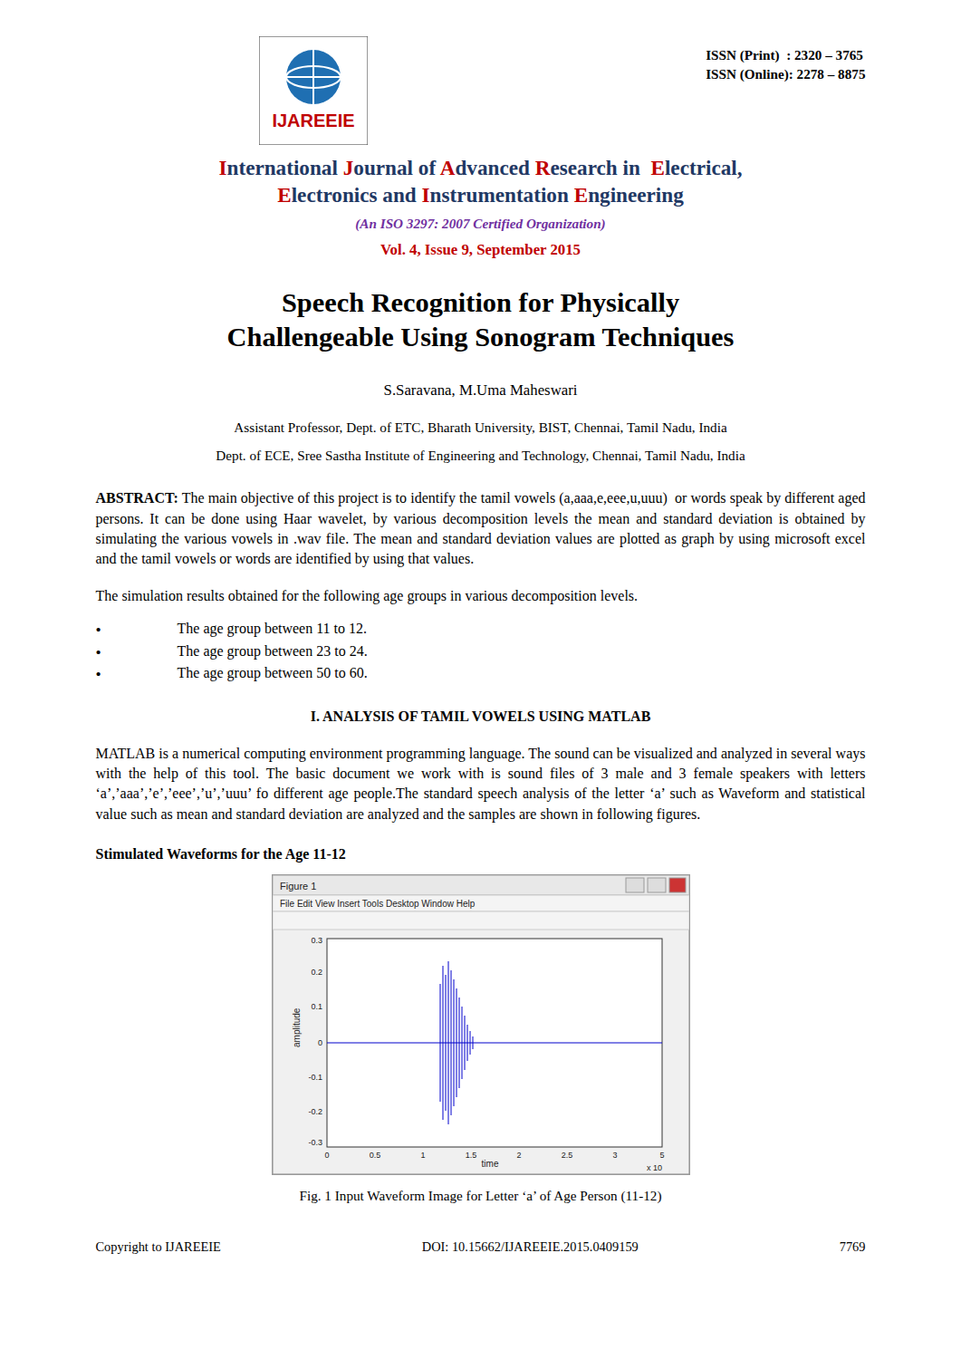ISSN (Print) : 2320 – 3765
ISSN (Online): 2278 – 8875
International Journal of Advanced Research in Electrical,
Electronics and Instrumentation Engineering
(An ISO 3297: 2007 Certified Organization)
Vol. 4, Issue 9, September 2015
Speech Recognition for Physically
Challengeable Using Sonogram Techniques
S.Saravana, M.Uma Maheswari
Assistant Professor, Dept. of ETC, Bharath University, BIST, Chennai, Tamil Nadu, India
Dept. of ECE, Sree Sastha Institute of Engineering and Technology, Chennai, Tamil Nadu, India
ABSTRACT: The main objective of this project is to identify the tamil vowels (a,aaa,e,eee,u,uuu) or words speak by different aged persons. It can be done using Haar wavelet, by various decomposition levels the mean and standard deviation is obtained by simulating the various vowels in .wav file. The mean and standard deviation values are plotted as graph by using microsoft excel and the tamil vowels or words are identified by using that values.
The simulation results obtained for the following age groups in various decomposition levels.
The age group between 11 to 12.
The age group between 23 to 24.
The age group between 50 to 60.
I. ANALYSIS OF TAMIL VOWELS USING MATLAB
MATLAB is a numerical computing environment programming language. The sound can be visualized and analyzed in several ways with the help of this tool. The basic document we work with is sound files of 3 male and 3 female speakers with letters ‘a’,’aaa’,’e’,’eee’,’u’,’uuu’ fo different age people.The standard speech analysis of the letter ‘a’ such as Waveform and statistical value such as mean and standard deviation are analyzed and the samples are shown in following figures.
Stimulated Waveforms for the Age 11-12
Fig. 1 Input Waveform Image for Letter ‘a’ of Age Person (11-12)
Copyright to IJAREEIE
DOI: 10.15662/IJAREEIE.2015.0409159
7769